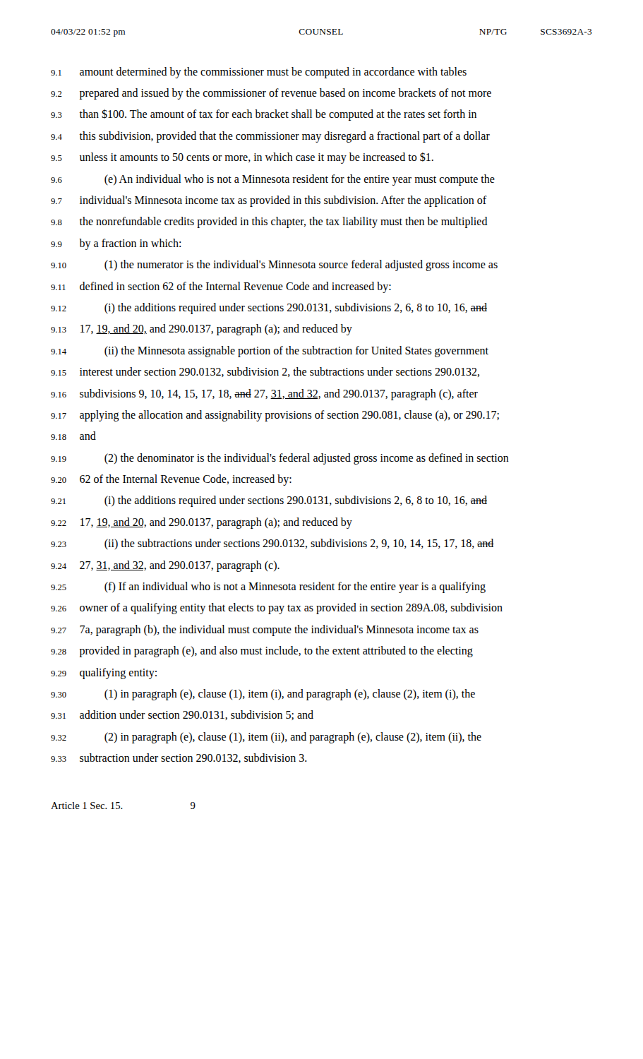04/03/22 01:52 pm COUNSEL NP/TG SCS3692A-3
9.1 amount determined by the commissioner must be computed in accordance with tables
9.2 prepared and issued by the commissioner of revenue based on income brackets of not more
9.3 than $100. The amount of tax for each bracket shall be computed at the rates set forth in
9.4 this subdivision, provided that the commissioner may disregard a fractional part of a dollar
9.5 unless it amounts to 50 cents or more, in which case it may be increased to $1.
9.6(e) An individual who is not a Minnesota resident for the entire year must compute the
9.7 individual's Minnesota income tax as provided in this subdivision. After the application of
9.8 the nonrefundable credits provided in this chapter, the tax liability must then be multiplied
9.9 by a fraction in which:
9.10(1) the numerator is the individual's Minnesota source federal adjusted gross income as
9.11 defined in section 62 of the Internal Revenue Code and increased by:
9.12(i) the additions required under sections 290.0131, subdivisions 2, 6, 8 to 10, 16, and
9.1317, 19, and 20, and 290.0137, paragraph (a); and reduced by
9.14(ii) the Minnesota assignable portion of the subtraction for United States government
9.15 interest under section 290.0132, subdivision 2, the subtractions under sections 290.0132,
9.16 subdivisions 9, 10, 14, 15, 17, 18, and 27, 31, and 32, and 290.0137, paragraph (c), after
9.17 applying the allocation and assignability provisions of section 290.081, clause (a), or 290.17;
9.18 and
9.19(2) the denominator is the individual's federal adjusted gross income as defined in section
9.2062 of the Internal Revenue Code, increased by:
9.21(i) the additions required under sections 290.0131, subdivisions 2, 6, 8 to 10, 16, and
9.2217, 19, and 20, and 290.0137, paragraph (a); and reduced by
9.23(ii) the subtractions under sections 290.0132, subdivisions 2, 9, 10, 14, 15, 17, 18, and
9.2427, 31, and 32, and 290.0137, paragraph (c).
9.25(f) If an individual who is not a Minnesota resident for the entire year is a qualifying
9.26 owner of a qualifying entity that elects to pay tax as provided in section 289A.08, subdivision
9.277a, paragraph (b), the individual must compute the individual's Minnesota income tax as
9.28 provided in paragraph (e), and also must include, to the extent attributed to the electing
9.29 qualifying entity:
9.30(1) in paragraph (e), clause (1), item (i), and paragraph (e), clause (2), item (i), the
9.31 addition under section 290.0131, subdivision 5; and
9.32(2) in paragraph (e), clause (1), item (ii), and paragraph (e), clause (2), item (ii), the
9.33 subtraction under section 290.0132, subdivision 3.
Article 1 Sec. 15. 9